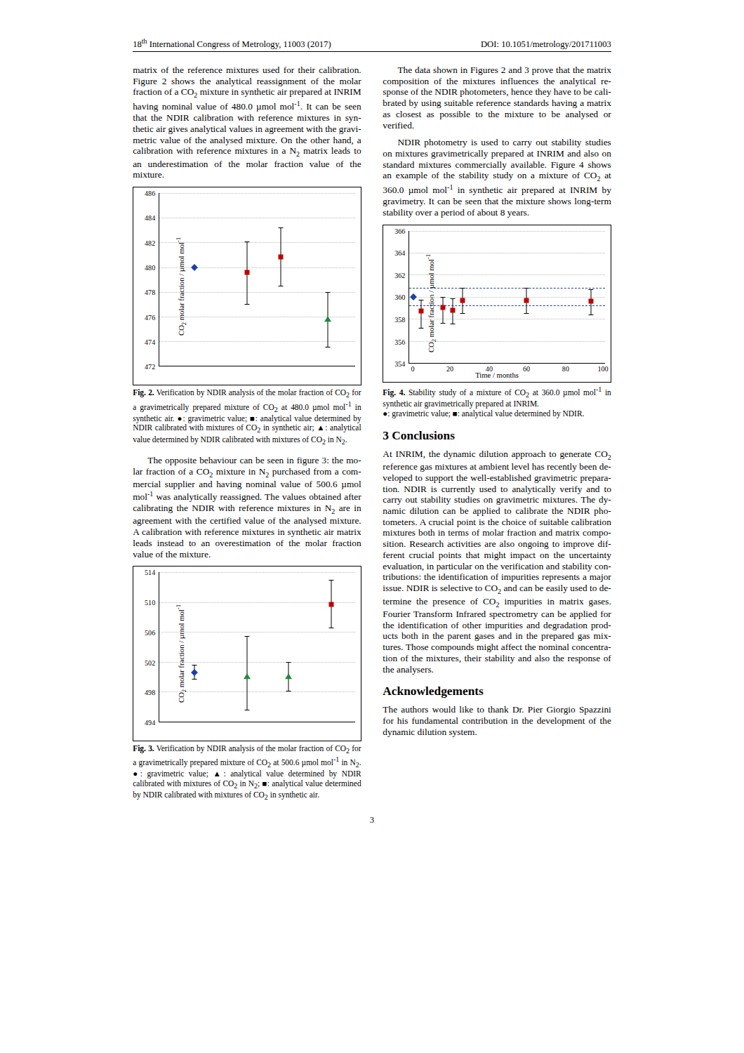18th International Congress of Metrology, 11003 (2017)
DOI: 10.1051/metrology/201711003
matrix of the reference mixtures used for their calibration. Figure 2 shows the analytical reassignment of the molar fraction of a CO2 mixture in synthetic air prepared at INRIM having nominal value of 480.0 µmol mol-1. It can be seen that the NDIR calibration with reference mixtures in synthetic air gives analytical values in agreement with the gravimetric value of the analysed mixture. On the other hand, a calibration with reference mixtures in a N2 matrix leads to an underestimation of the molar fraction value of the mixture.
CO2 molar fraction / µmol mol-1
486 484 482 480 478 476 474 472
Fig. 2. Verification by NDIR analysis of the molar fraction of CO2 for a gravimetrically prepared mixture of CO2 at 480.0 µmol mol-1 in synthetic air. ●: gravimetric value; ■: analytical value determined by NDIR calibrated with mixtures of CO2 in synthetic air; ▲: analytical value determined by NDIR calibrated with mixtures of CO2 in N2.
The opposite behaviour can be seen in figure 3: the molar fraction of a CO2 mixture in N2 purchased from a commercial supplier and having nominal value of 500.6 µmol mol-1 was analytically reassigned. The values obtained after calibrating the NDIR with reference mixtures in N2 are in agreement with the certified value of the analysed mixture. A calibration with reference mixtures in synthetic air matrix leads instead to an overestimation of the molar fraction value of the mixture.
CO2 molar fraction / µmol mol-1
514 510 506 502 498 494
Fig. 3. Verification by NDIR analysis of the molar fraction of CO2 for a gravimetrically prepared mixture of CO2 at 500.6 µmol mol-1 in N2. ●: gravimetric value; ▲: analytical value determined by NDIR calibrated with mixtures of CO2 in N2; ■: analytical value determined by NDIR calibrated with mixtures of CO2 in synthetic air.
The data shown in Figures 2 and 3 prove that the matrix composition of the mixtures influences the analytical response of the NDIR photometers, hence they have to be calibrated by using suitable reference standards having a matrix as closest as possible to the mixture to be analysed or verified.
NDIR photometry is used to carry out stability studies on mixtures gravimetrically prepared at INRIM and also on standard mixtures commercially available. Figure 4 shows an example of the stability study on a mixture of CO2 at 360.0 µmol mol-1 in synthetic air prepared at INRIM by gravimetry. It can be seen that the mixture shows long-term stability over a period of about 8 years.
CO2 molar fraction / µmol mol-1
366 364 362 360 358 356 354
0 20 40 60 80 100
Time / months
Fig. 4. Stability study of a mixture of CO2 at 360.0 µmol mol-1 in synthetic air gravimetrically prepared at INRIM.
●: gravimetric value; ■: analytical value determined by NDIR.
3 Conclusions
At INRIM, the dynamic dilution approach to generate CO2 reference gas mixtures at ambient level has recently been developed to support the well-established gravimetric preparation. NDIR is currently used to analytically verify and to carry out stability studies on gravimetric mixtures. The dynamic dilution can be applied to calibrate the NDIR photometers. A crucial point is the choice of suitable calibration mixtures both in terms of molar fraction and matrix composition. Research activities are also ongoing to improve different crucial points that might impact on the uncertainty evaluation, in particular on the verification and stability contributions: the identification of impurities represents a major issue. NDIR is selective to CO2 and can be easily used to determine the presence of CO2 impurities in matrix gases. Fourier Transform Infrared spectrometry can be applied for the identification of other impurities and degradation products both in the parent gases and in the prepared gas mixtures. Those compounds might affect the nominal concentration of the mixtures, their stability and also the response of the analysers.
Acknowledgements
The authors would like to thank Dr. Pier Giorgio Spazzini for his fundamental contribution in the development of the dynamic dilution system.
3